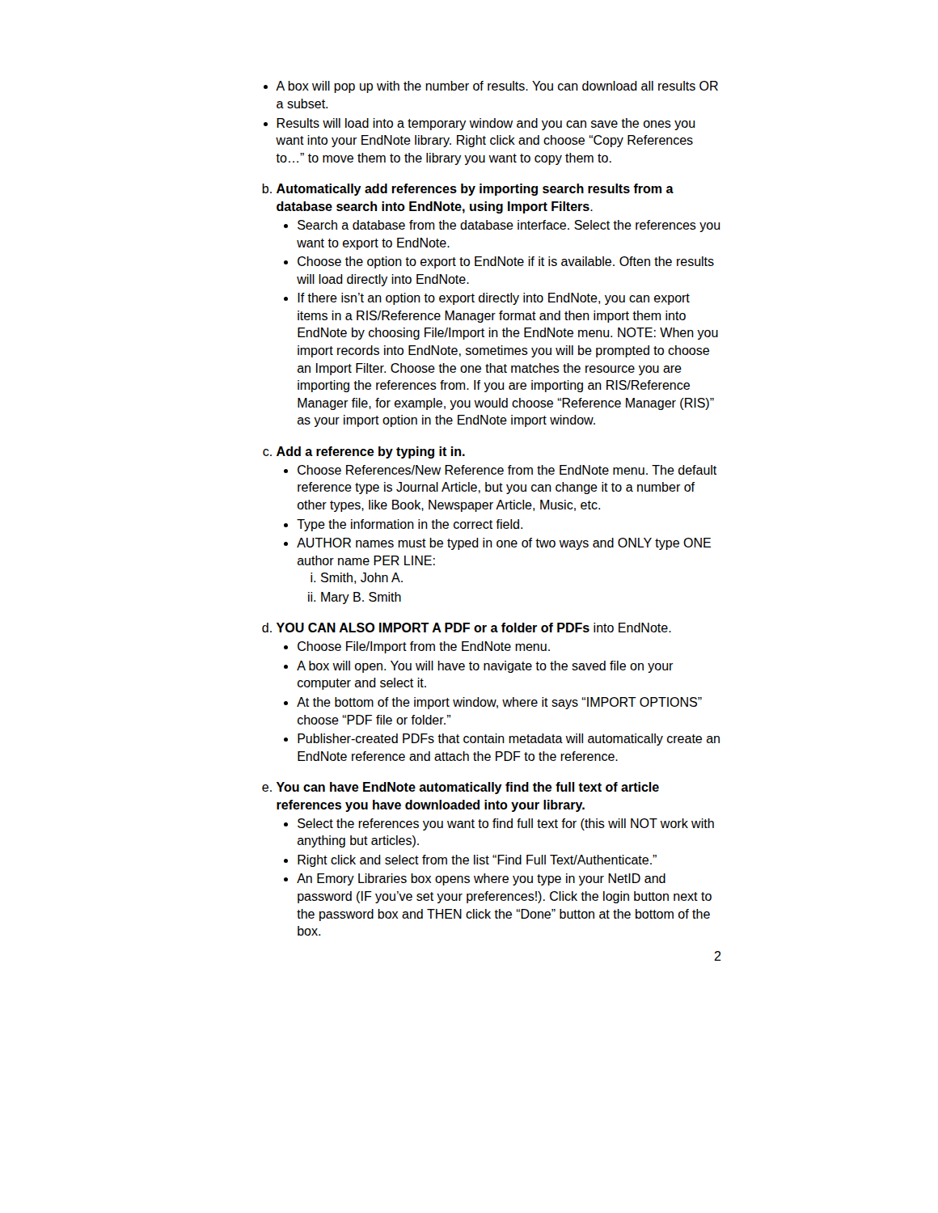A box will pop up with the number of results. You can download all results OR a subset.
Results will load into a temporary window and you can save the ones you want into your EndNote library. Right click and choose “Copy References to…” to move them to the library you want to copy them to.
Automatically add references by importing search results from a database search into EndNote, using Import Filters.
Search a database from the database interface. Select the references you want to export to EndNote.
Choose the option to export to EndNote if it is available. Often the results will load directly into EndNote.
If there isn’t an option to export directly into EndNote, you can export items in a RIS/Reference Manager format and then import them into EndNote by choosing File/Import in the EndNote menu. NOTE: When you import records into EndNote, sometimes you will be prompted to choose an Import Filter. Choose the one that matches the resource you are importing the references from. If you are importing an RIS/Reference Manager file, for example, you would choose “Reference Manager (RIS)” as your import option in the EndNote import window.
Add a reference by typing it in.
Choose References/New Reference from the EndNote menu. The default reference type is Journal Article, but you can change it to a number of other types, like Book, Newspaper Article, Music, etc.
Type the information in the correct field.
AUTHOR names must be typed in one of two ways and ONLY type ONE author name PER LINE:
Smith, John A.
Mary B. Smith
YOU CAN ALSO IMPORT A PDF or a folder of PDFs into EndNote.
Choose File/Import from the EndNote menu.
A box will open. You will have to navigate to the saved file on your computer and select it.
At the bottom of the import window, where it says “IMPORT OPTIONS” choose “PDF file or folder.”
Publisher-created PDFs that contain metadata will automatically create an EndNote reference and attach the PDF to the reference.
You can have EndNote automatically find the full text of article references you have downloaded into your library.
Select the references you want to find full text for (this will NOT work with anything but articles).
Right click and select from the list “Find Full Text/Authenticate.”
An Emory Libraries box opens where you type in your NetID and password (IF you’ve set your preferences!). Click the login button next to the password box and THEN click the “Done” button at the bottom of the box.
2